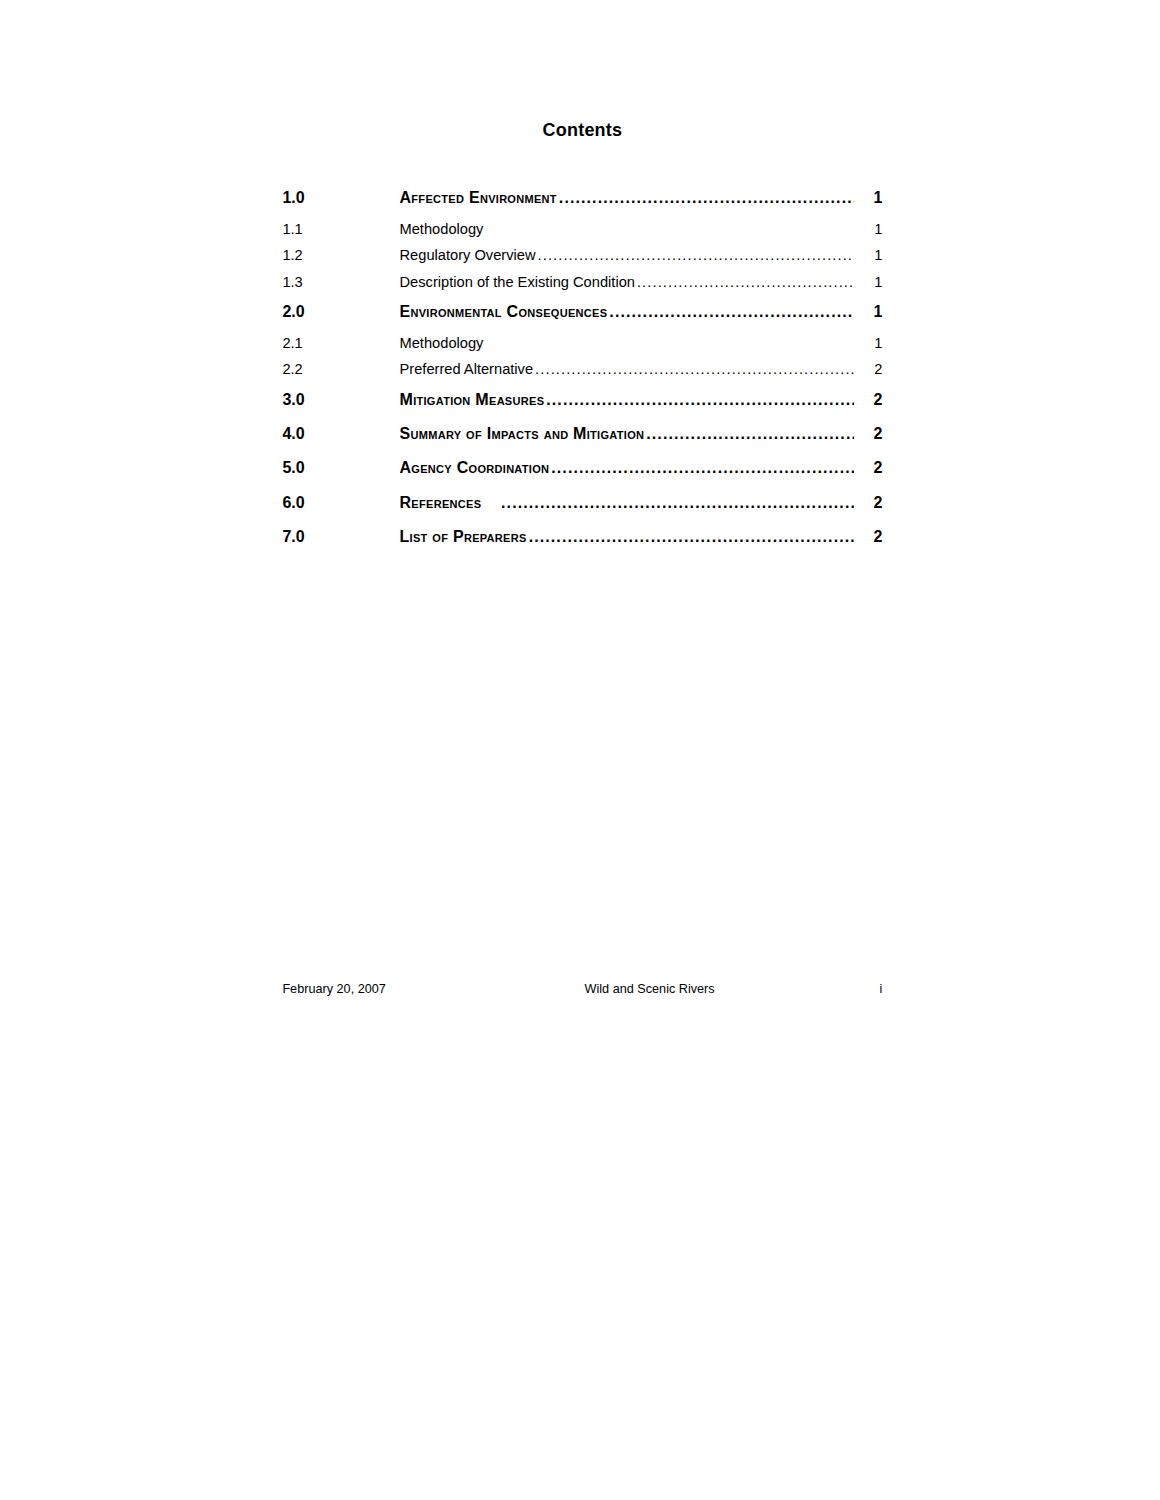Contents
| 1.0 | Affected Environment ................................................................................................. | 1 |
| 1.1 | Methodology .......................................................................................................................... | 1 |
| 1.2 | Regulatory Overview ..................................................................................................................... | 1 |
| 1.3 | Description of the Existing Condition .............................................................................................. | 1 |
| 2.0 | Environmental Consequences ............................................................................... | 1 |
| 2.1 | Methodology .......................................................................................................................... | 1 |
| 2.2 | Preferred Alternative ....................................................................................................................... | 2 |
| 3.0 | Mitigation Measures ................................................................................................ | 2 |
| 4.0 | Summary of Impacts and Mitigation ....................................................................... | 2 |
| 5.0 | Agency Coordination ............................................................................................... | 2 |
| 6.0 | References .................................................................................................................. | 2 |
| 7.0 | List of Preparers ..................................................................................................... | 2 |
February 20, 2007
Wild and Scenic Rivers
i